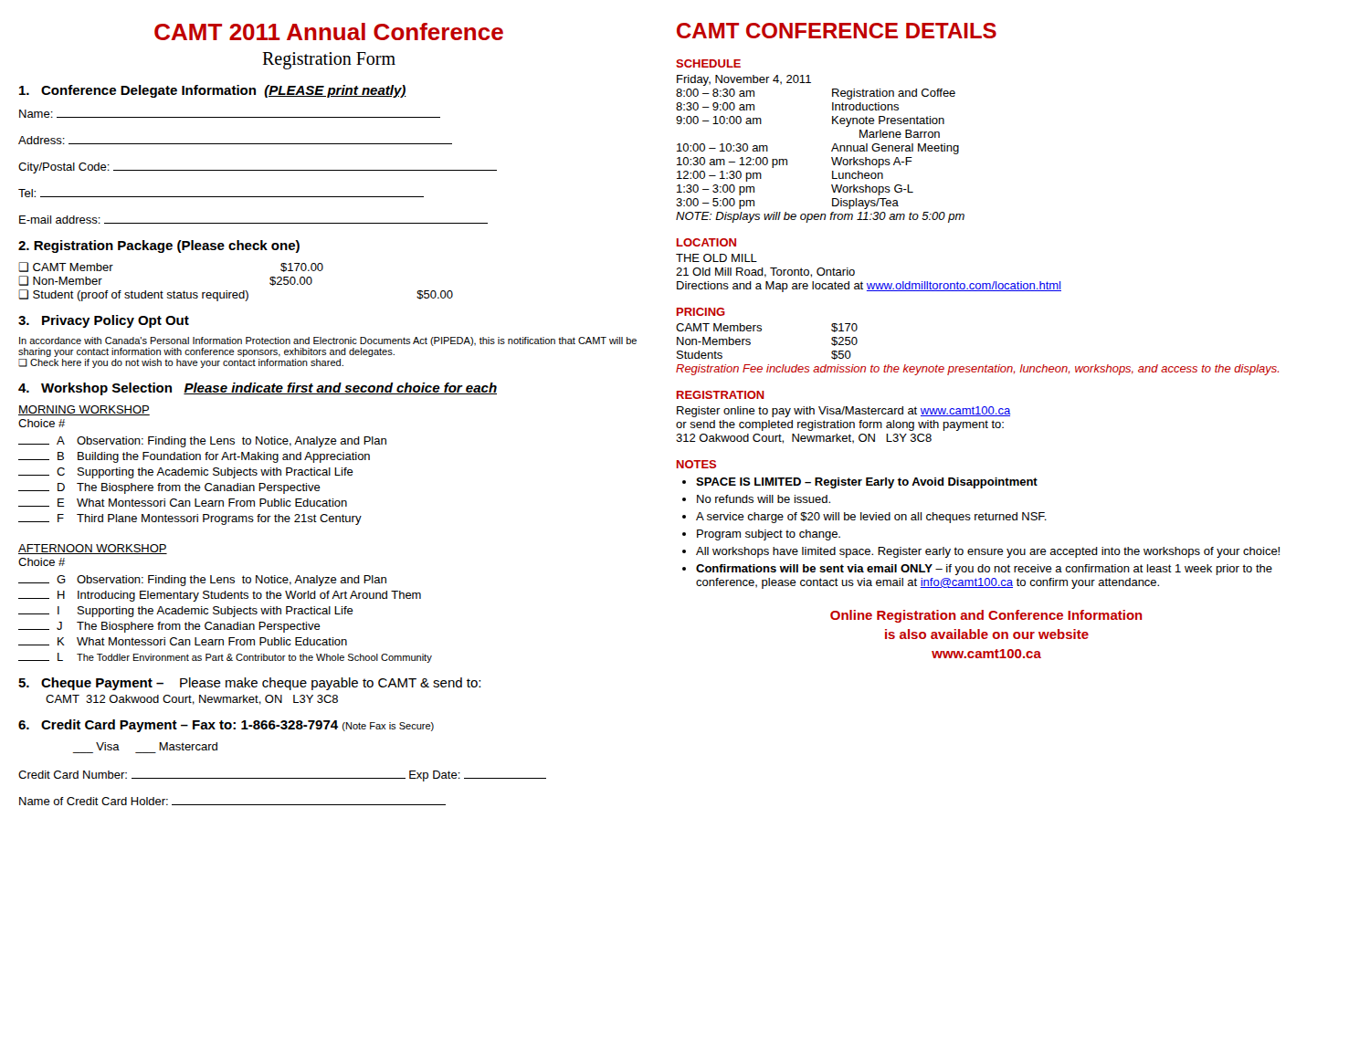CAMT 2011 Annual Conference
Registration Form
1. Conference Delegate Information (PLEASE print neatly)
Name:
Address:
City/Postal Code:
Tel:
E-mail address:
2. Registration Package (Please check one)
❑ CAMT Member $170.00
❑ Non-Member $250.00
❑ Student (proof of student status required) $50.00
3. Privacy Policy Opt Out
In accordance with Canada's Personal Information Protection and Electronic Documents Act (PIPEDA), this is notification that CAMT will be sharing your contact information with conference sponsors, exhibitors and delegates.
❑ Check here if you do not wish to have your contact information shared.
4. Workshop Selection Please indicate first and second choice for each
MORNING WORKSHOP
Choice #
AObservation: Finding the Lens to Notice, Analyze and Plan
BBuilding the Foundation for Art-Making and Appreciation
CSupporting the Academic Subjects with Practical Life
DThe Biosphere from the Canadian Perspective
EWhat Montessori Can Learn From Public Education
FThird Plane Montessori Programs for the 21st Century
AFTERNOON WORKSHOP
Choice #
GObservation: Finding the Lens to Notice, Analyze and Plan
HIntroducing Elementary Students to the World of Art Around Them
ISupporting the Academic Subjects with Practical Life
JThe Biosphere from the Canadian Perspective
KWhat Montessori Can Learn From Public Education
LThe Toddler Environment as Part & Contributor to the Whole School Community
5. Cheque Payment – Please make cheque payable to CAMT & send to:
CAMT 312 Oakwood Court, Newmarket, ON L3Y 3C8
6. Credit Card Payment – Fax to: 1-866-328-7974 (Note Fax is Secure)
___ Visa ___ Mastercard
Credit Card Number: Exp Date:
Name of Credit Card Holder:
CAMT CONFERENCE DETAILS
SCHEDULE
Friday, November 4, 2011
8:00 – 8:30 am Registration and Coffee
8:30 – 9:00 am Introductions
9:00 – 10:00 am Keynote Presentation
Marlene Barron
10:00 – 10:30 am Annual General Meeting
10:30 am – 12:00 pm Workshops A-F
12:00 – 1:30 pm Luncheon
1:30 – 3:00 pm Workshops G-L
3:00 – 5:00 pm Displays/Tea
NOTE: Displays will be open from 11:30 am to 5:00 pm
LOCATION
THE OLD MILL
21 Old Mill Road, Toronto, Ontario
Directions and a Map are located at www.oldmilltoronto.com/location.html
PRICING
CAMT Members$170
Non-Members$250
Students$50
Registration Fee includes admission to the keynote presentation, luncheon, workshops, and access to the displays.
REGISTRATION
Register online to pay with Visa/Mastercard at www.camt100.ca
or send the completed registration form along with payment to:
312 Oakwood Court, Newmarket, ON L3Y 3C8
NOTES
SPACE IS LIMITED – Register Early to Avoid Disappointment
No refunds will be issued.
A service charge of $20 will be levied on all cheques returned NSF.
Program subject to change.
All workshops have limited space. Register early to ensure you are accepted into the workshops of your choice!
Confirmations will be sent via email ONLY – if you do not receive a confirmation at least 1 week prior to the conference, please contact us via email at info@camt100.ca to confirm your attendance.
Online Registration and Conference Information
is also available on our website
www.camt100.ca